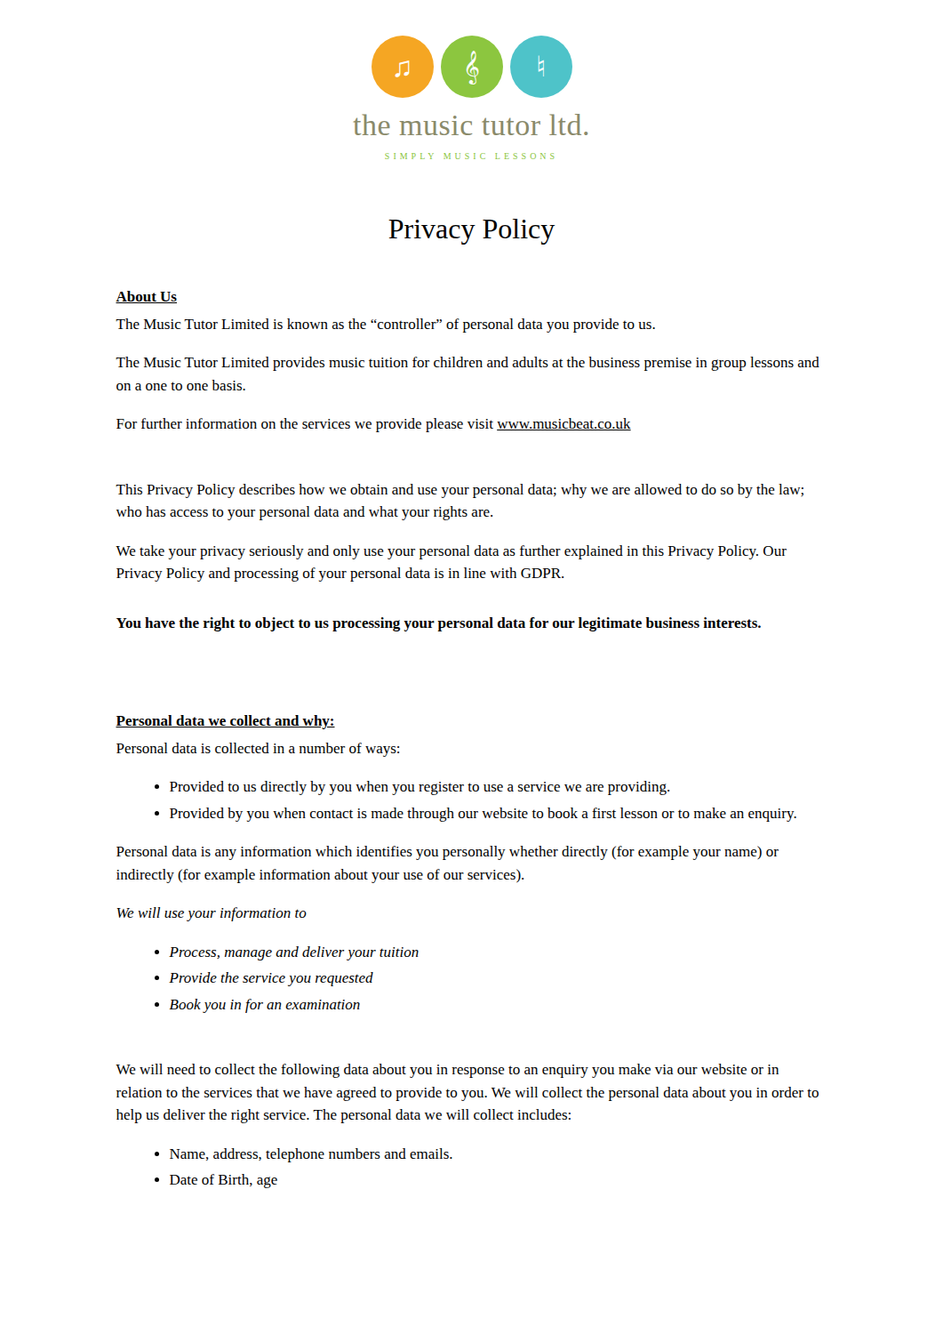♫
𝄞
♮
the music tutor ltd.
SIMPLY MUSIC LESSONS
Privacy Policy
About Us
The Music Tutor Limited is known as the “controller” of personal data you provide to us.
The Music Tutor Limited provides music tuition for children and adults at the business premise in group lessons and on a one to one basis.
For further information on the services we provide please visit www.musicbeat.co.uk
This Privacy Policy describes how we obtain and use your personal data; why we are allowed to do so by the law; who has access to your personal data and what your rights are.
We take your privacy seriously and only use your personal data as further explained in this Privacy Policy. Our Privacy Policy and processing of your personal data is in line with GDPR.
You have the right to object to us processing your personal data for our legitimate business interests.
Personal data we collect and why:
Personal data is collected in a number of ways:
Provided to us directly by you when you register to use a service we are providing.
Provided by you when contact is made through our website to book a first lesson or to make an enquiry.
Personal data is any information which identifies you personally whether directly (for example your name) or indirectly (for example information about your use of our services).
We will use your information to
Process, manage and deliver your tuition
Provide the service you requested
Book you in for an examination
We will need to collect the following data about you in response to an enquiry you make via our website or in relation to the services that we have agreed to provide to you. We will collect the personal data about you in order to help us deliver the right service. The personal data we will collect includes:
Name, address, telephone numbers and emails.
Date of Birth, age